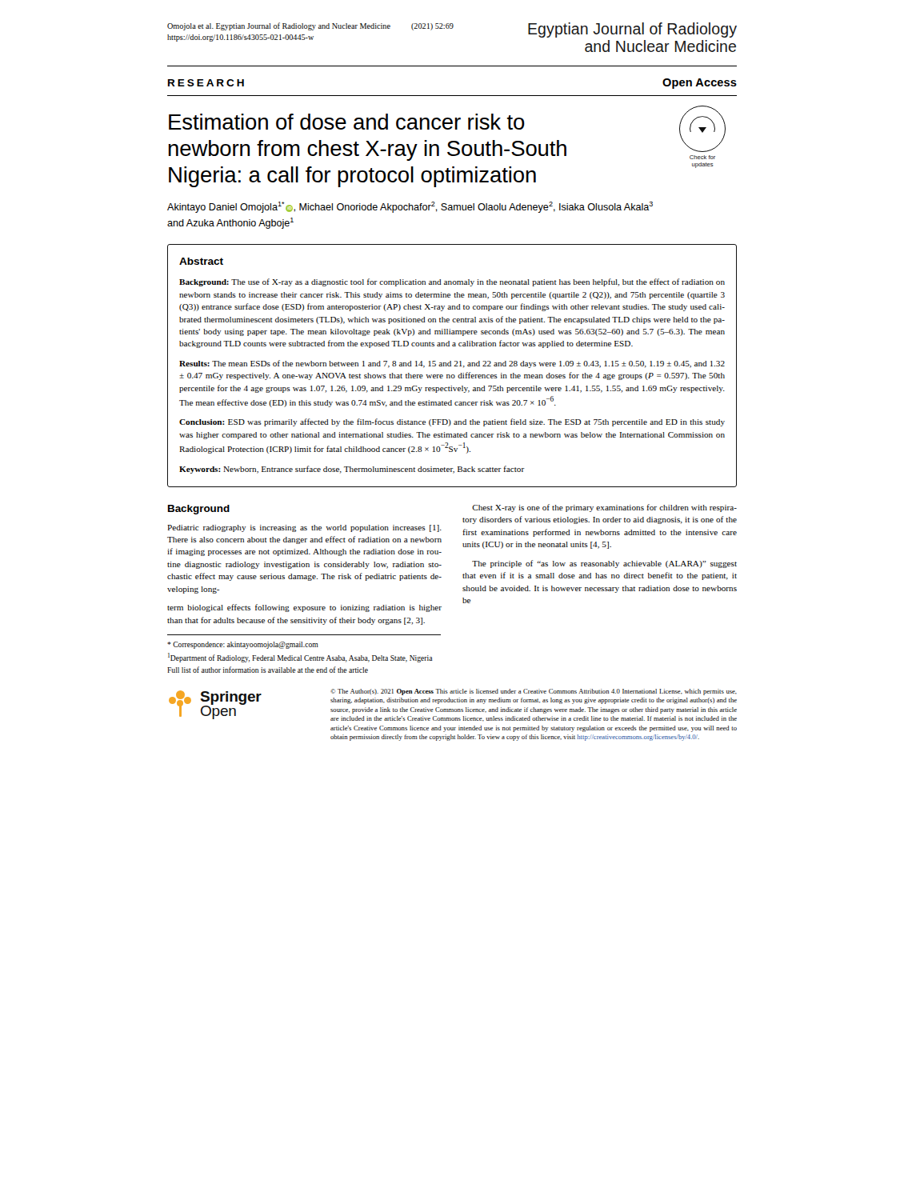Omojola et al. Egyptian Journal of Radiology and Nuclear Medicine (2021) 52:69
https://doi.org/10.1186/s43055-021-00445-w
Egyptian Journal of Radiology and Nuclear Medicine
Research
Open Access
Check for
updates
Estimation of dose and cancer risk to
newborn from chest X-ray in South-South
Nigeria: a call for protocol optimization
Akintayo Daniel Omojola1* , Michael Onoriode Akpochafor2, Samuel Olaolu Adeneye2, Isiaka Olusola Akala3 and Azuka Anthonio Agboje1
Abstract
Background: The use of X-ray as a diagnostic tool for complication and anomaly in the neonatal patient has been helpful, but the effect of radiation on newborn stands to increase their cancer risk. This study aims to determine the mean, 50th percentile (quartile 2 (Q2)), and 75th percentile (quartile 3 (Q3)) entrance surface dose (ESD) from anteroposterior (AP) chest X-ray and to compare our findings with other relevant studies. The study used calibrated thermoluminescent dosimeters (TLDs), which was positioned on the central axis of the patient. The encapsulated TLD chips were held to the patients' body using paper tape. The mean kilovoltage peak (kVp) and milliampere seconds (mAs) used was 56.63(52–60) and 5.7 (5–6.3). The mean background TLD counts were subtracted from the exposed TLD counts and a calibration factor was applied to determine ESD.
Results: The mean ESDs of the newborn between 1 and 7, 8 and 14, 15 and 21, and 22 and 28 days were 1.09 ± 0.43, 1.15 ± 0.50, 1.19 ± 0.45, and 1.32 ± 0.47 mGy respectively. A one-way ANOVA test shows that there were no differences in the mean doses for the 4 age groups (P = 0.597). The 50th percentile for the 4 age groups was 1.07, 1.26, 1.09, and 1.29 mGy respectively, and 75th percentile were 1.41, 1.55, 1.55, and 1.69 mGy respectively. The mean effective dose (ED) in this study was 0.74 mSv, and the estimated cancer risk was 20.7 × 10−6.
Conclusion: ESD was primarily affected by the film-focus distance (FFD) and the patient field size. The ESD at 75th percentile and ED in this study was higher compared to other national and international studies. The estimated cancer risk to a newborn was below the International Commission on Radiological Protection (ICRP) limit for fatal childhood cancer (2.8 × 10−2Sv−1).
Keywords: Newborn, Entrance surface dose, Thermoluminescent dosimeter, Back scatter factor
Background
Pediatric radiography is increasing as the world population increases [1]. There is also concern about the danger and effect of radiation on a newborn if imaging processes are not optimized. Although the radiation dose in routine diagnostic radiology investigation is considerably low, radiation stochastic effect may cause serious damage. The risk of pediatric patients developing long-
term biological effects following exposure to ionizing radiation is higher than that for adults because of the sensitivity of their body organs [2, 3].
Chest X-ray is one of the primary examinations for children with respiratory disorders of various etiologies. In order to aid diagnosis, it is one of the first examinations performed in newborns admitted to the intensive care units (ICU) or in the neonatal units [4, 5].
The principle of “as low as reasonably achievable (ALARA)” suggest that even if it is a small dose and has no direct benefit to the patient, it should be avoided. It is however necessary that radiation dose to newborns be
* Correspondence: akintayoomojola@gmail.com
1Department of Radiology, Federal Medical Centre Asaba, Asaba, Delta State, Nigeria
Full list of author information is available at the end of the article
Springer Open
© The Author(s). 2021 Open Access This article is licensed under a Creative Commons Attribution 4.0 International License, which permits use, sharing, adaptation, distribution and reproduction in any medium or format, as long as you give appropriate credit to the original author(s) and the source, provide a link to the Creative Commons licence, and indicate if changes were made. The images or other third party material in this article are included in the article's Creative Commons licence, unless indicated otherwise in a credit line to the material. If material is not included in the article's Creative Commons licence and your intended use is not permitted by statutory regulation or exceeds the permitted use, you will need to obtain permission directly from the copyright holder. To view a copy of this licence, visit http://creativecommons.org/licenses/by/4.0/.